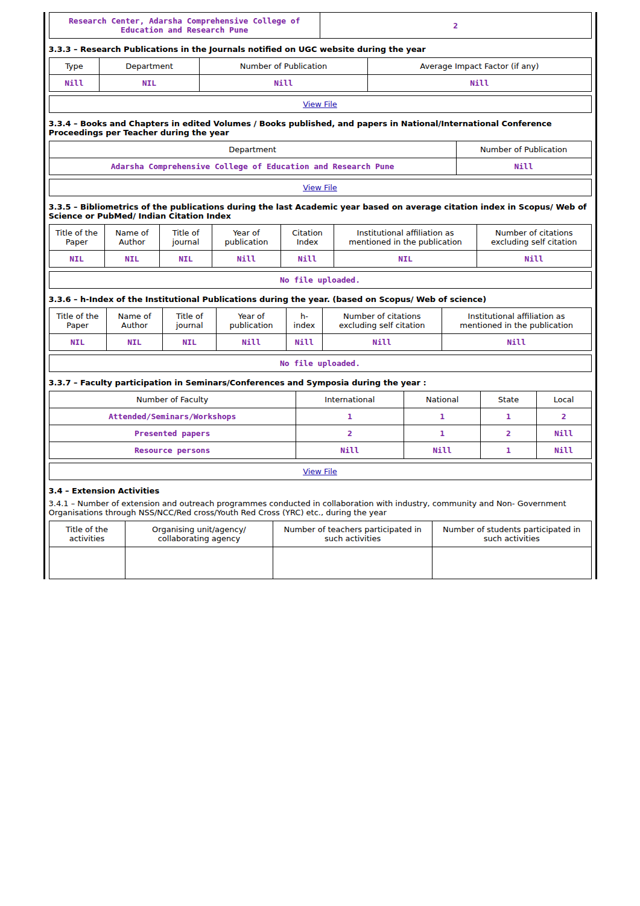| Research Center, Adarsha Comprehensive College of Education and Research Pune | 2 |
3.3.3 – Research Publications in the Journals notified on UGC website during the year
| Type | Department | Number of Publication | Average Impact Factor (if any) |
| --- | --- | --- | --- |
| Nill | NIL | Nill | Nill |
View File
3.3.4 – Books and Chapters in edited Volumes / Books published, and papers in National/International Conference Proceedings per Teacher during the year
| Department | Number of Publication |
| --- | --- |
| Adarsha Comprehensive College of Education and Research Pune | Nill |
View File
3.3.5 – Bibliometrics of the publications during the last Academic year based on average citation index in Scopus/ Web of Science or PubMed/ Indian Citation Index
| Title of the Paper | Name of Author | Title of journal | Year of publication | Citation Index | Institutional affiliation as mentioned in the publication | Number of citations excluding self citation |
| --- | --- | --- | --- | --- | --- | --- |
| NIL | NIL | NIL | Nill | Nill | NIL | Nill |
No file uploaded.
3.3.6 – h-Index of the Institutional Publications during the year. (based on Scopus/ Web of science)
| Title of the Paper | Name of Author | Title of journal | Year of publication | h-index | Number of citations excluding self citation | Institutional affiliation as mentioned in the publication |
| --- | --- | --- | --- | --- | --- | --- |
| NIL | NIL | NIL | Nill | Nill | Nill | Nill |
No file uploaded.
3.3.7 – Faculty participation in Seminars/Conferences and Symposia during the year :
| Number of Faculty | International | National | State | Local |
| --- | --- | --- | --- | --- |
| Attended/Seminars/Workshops | 1 | 1 | 1 | 2 |
| Presented papers | 2 | 1 | 2 | Nill |
| Resource persons | Nill | Nill | 1 | Nill |
View File
3.4 – Extension Activities
3.4.1 – Number of extension and outreach programmes conducted in collaboration with industry, community and Non- Government Organisations through NSS/NCC/Red cross/Youth Red Cross (YRC) etc., during the year
| Title of the activities | Organising unit/agency/ collaborating agency | Number of teachers participated in such activities | Number of students participated in such activities |
| --- | --- | --- | --- |